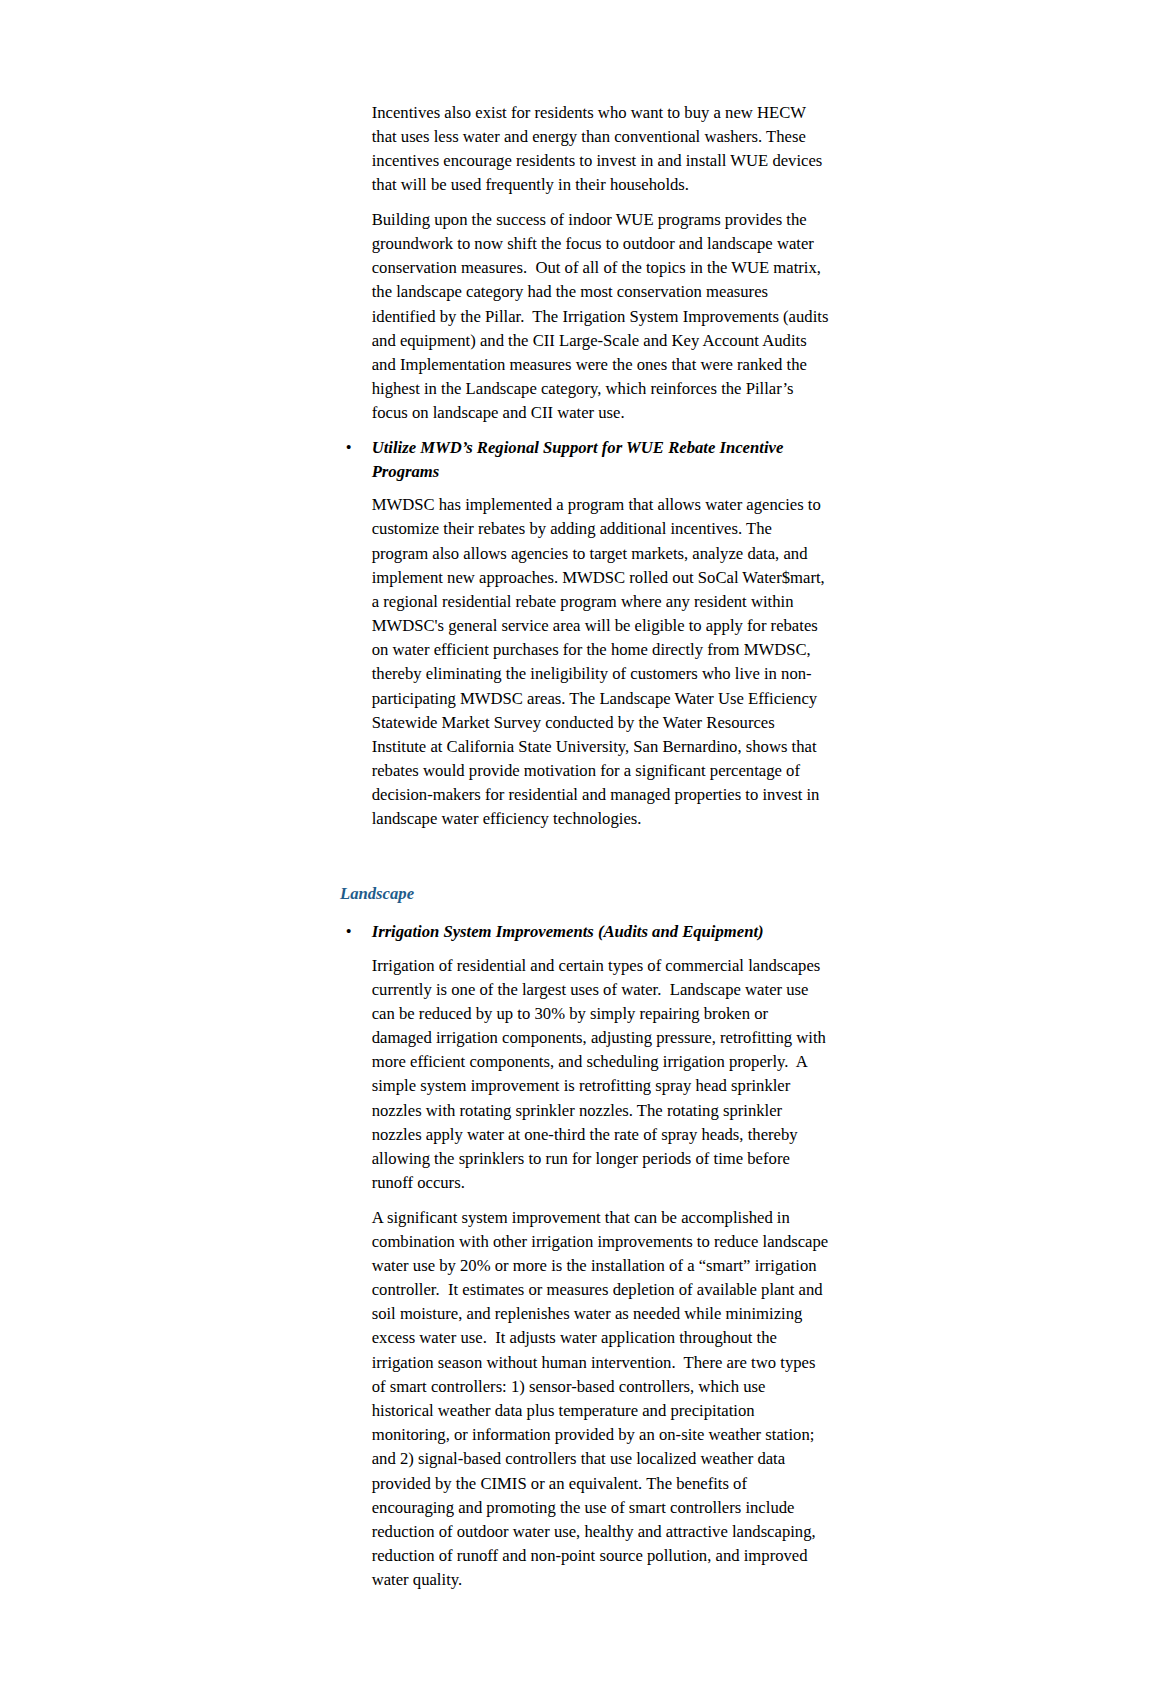Incentives also exist for residents who want to buy a new HECW that uses less water and energy than conventional washers. These incentives encourage residents to invest in and install WUE devices that will be used frequently in their households.
Building upon the success of indoor WUE programs provides the groundwork to now shift the focus to outdoor and landscape water conservation measures. Out of all of the topics in the WUE matrix, the landscape category had the most conservation measures identified by the Pillar. The Irrigation System Improvements (audits and equipment) and the CII Large-Scale and Key Account Audits and Implementation measures were the ones that were ranked the highest in the Landscape category, which reinforces the Pillar’s focus on landscape and CII water use.
Utilize MWD’s Regional Support for WUE Rebate Incentive Programs
MWDSC has implemented a program that allows water agencies to customize their rebates by adding additional incentives. The program also allows agencies to target markets, analyze data, and implement new approaches. MWDSC rolled out SoCal Water$mart, a regional residential rebate program where any resident within MWDSC's general service area will be eligible to apply for rebates on water efficient purchases for the home directly from MWDSC, thereby eliminating the ineligibility of customers who live in non-participating MWDSC areas. The Landscape Water Use Efficiency Statewide Market Survey conducted by the Water Resources Institute at California State University, San Bernardino, shows that rebates would provide motivation for a significant percentage of decision-makers for residential and managed properties to invest in landscape water efficiency technologies.
Landscape
Irrigation System Improvements (Audits and Equipment)
Irrigation of residential and certain types of commercial landscapes currently is one of the largest uses of water. Landscape water use can be reduced by up to 30% by simply repairing broken or damaged irrigation components, adjusting pressure, retrofitting with more efficient components, and scheduling irrigation properly. A simple system improvement is retrofitting spray head sprinkler nozzles with rotating sprinkler nozzles. The rotating sprinkler nozzles apply water at one-third the rate of spray heads, thereby allowing the sprinklers to run for longer periods of time before runoff occurs.
A significant system improvement that can be accomplished in combination with other irrigation improvements to reduce landscape water use by 20% or more is the installation of a “smart” irrigation controller. It estimates or measures depletion of available plant and soil moisture, and replenishes water as needed while minimizing excess water use. It adjusts water application throughout the irrigation season without human intervention. There are two types of smart controllers: 1) sensor-based controllers, which use historical weather data plus temperature and precipitation monitoring, or information provided by an on-site weather station; and 2) signal-based controllers that use localized weather data provided by the CIMIS or an equivalent. The benefits of encouraging and promoting the use of smart controllers include reduction of outdoor water use, healthy and attractive landscaping, reduction of runoff and non-point source pollution, and improved water quality.